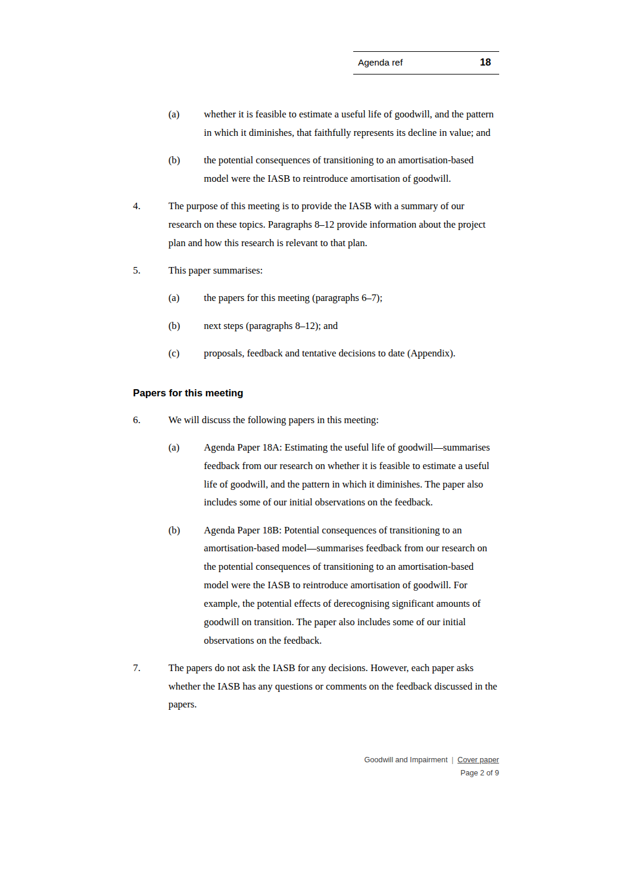Agenda ref 18
(a) whether it is feasible to estimate a useful life of goodwill, and the pattern in which it diminishes, that faithfully represents its decline in value; and
(b) the potential consequences of transitioning to an amortisation-based model were the IASB to reintroduce amortisation of goodwill.
4. The purpose of this meeting is to provide the IASB with a summary of our research on these topics. Paragraphs 8–12 provide information about the project plan and how this research is relevant to that plan.
5. This paper summarises:
(a) the papers for this meeting (paragraphs 6–7);
(b) next steps (paragraphs 8–12); and
(c) proposals, feedback and tentative decisions to date (Appendix).
Papers for this meeting
6. We will discuss the following papers in this meeting:
(a) Agenda Paper 18A: Estimating the useful life of goodwill—summarises feedback from our research on whether it is feasible to estimate a useful life of goodwill, and the pattern in which it diminishes. The paper also includes some of our initial observations on the feedback.
(b) Agenda Paper 18B: Potential consequences of transitioning to an amortisation-based model—summarises feedback from our research on the potential consequences of transitioning to an amortisation-based model were the IASB to reintroduce amortisation of goodwill. For example, the potential effects of derecognising significant amounts of goodwill on transition. The paper also includes some of our initial observations on the feedback.
7. The papers do not ask the IASB for any decisions. However, each paper asks whether the IASB has any questions or comments on the feedback discussed in the papers.
Goodwill and Impairment|Cover paper
Page 2 of 9